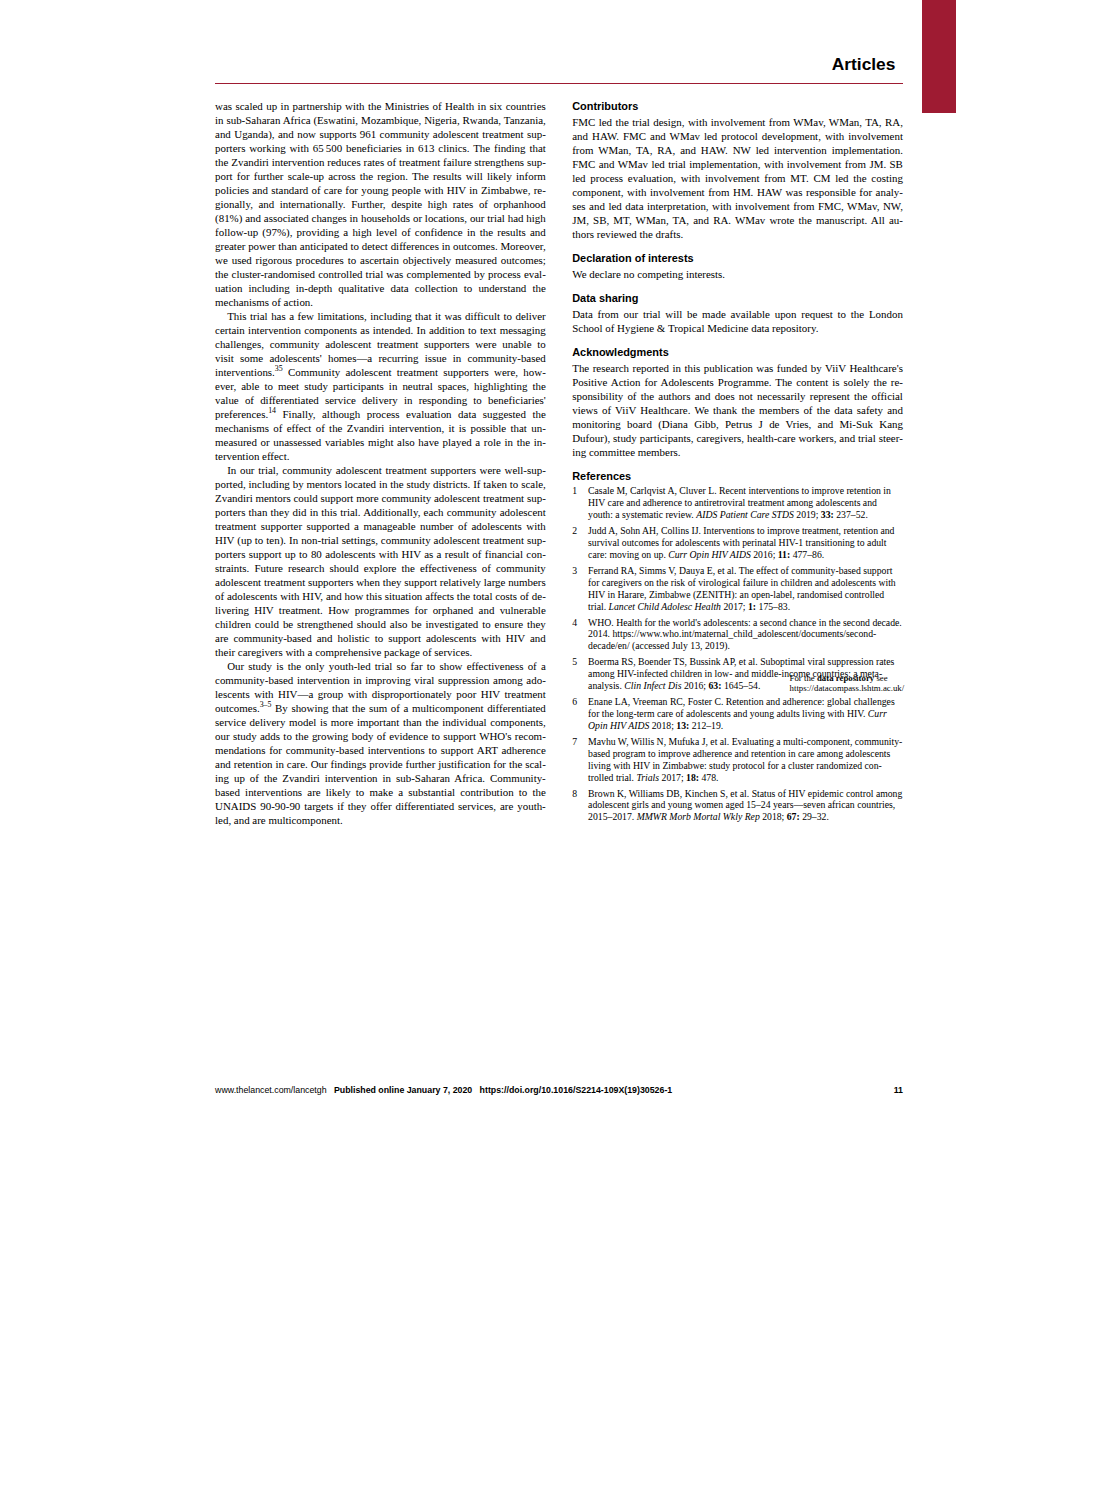Articles
was scaled up in partnership with the Ministries of Health in six countries in sub-Saharan Africa (Eswatini, Mozambique, Nigeria, Rwanda, Tanzania, and Uganda), and now supports 961 community adolescent treatment supporters working with 65 500 beneficiaries in 613 clinics. The finding that the Zvandiri intervention reduces rates of treatment failure strengthens support for further scale-up across the region. The results will likely inform policies and standard of care for young people with HIV in Zimbabwe, regionally, and internationally. Further, despite high rates of orphanhood (81%) and associated changes in households or locations, our trial had high follow-up (97%), providing a high level of confidence in the results and greater power than anticipated to detect differences in outcomes. Moreover, we used rigorous procedures to ascertain objectively measured outcomes; the cluster-randomised controlled trial was complemented by process evaluation including in-depth qualitative data collection to understand the mechanisms of action.
This trial has a few limitations, including that it was difficult to deliver certain intervention components as intended. In addition to text messaging challenges, community adolescent treatment supporters were unable to visit some adolescents' homes—a recurring issue in community-based interventions.35 Community adolescent treatment supporters were, however, able to meet study participants in neutral spaces, highlighting the value of differentiated service delivery in responding to beneficiaries' preferences.14 Finally, although process evaluation data suggested the mechanisms of effect of the Zvandiri intervention, it is possible that unmeasured or unassessed variables might also have played a role in the intervention effect.
In our trial, community adolescent treatment supporters were well-supported, including by mentors located in the study districts. If taken to scale, Zvandiri mentors could support more community adolescent treatment supporters than they did in this trial. Additionally, each community adolescent treatment supporter supported a manageable number of adolescents with HIV (up to ten). In non-trial settings, community adolescent treatment supporters support up to 80 adolescents with HIV as a result of financial constraints. Future research should explore the effectiveness of community adolescent treatment supporters when they support relatively large numbers of adolescents with HIV, and how this situation affects the total costs of delivering HIV treatment. How programmes for orphaned and vulnerable children could be strengthened should also be investigated to ensure they are community-based and holistic to support adolescents with HIV and their caregivers with a comprehensive package of services.
Our study is the only youth-led trial so far to show effectiveness of a community-based intervention in improving viral suppression among adolescents with HIV—a group with disproportionately poor HIV treatment outcomes.3–5 By showing that the sum of a multicomponent differentiated service delivery model is more important than the individual components, our study adds to the growing body of evidence to support WHO's recommendations for community-based interventions to support ART adherence and retention in care. Our findings provide further justification for the scaling up of the Zvandiri intervention in sub-Saharan Africa. Community-based interventions are likely to make a substantial contribution to the UNAIDS 90-90-90 targets if they offer differentiated services, are youth-led, and are multicomponent.
Contributors
FMC led the trial design, with involvement from WMav, WMan, TA, RA, and HAW. FMC and WMav led protocol development, with involvement from WMan, TA, RA, and HAW. NW led intervention implementation. FMC and WMav led trial implementation, with involvement from JM. SB led process evaluation, with involvement from MT. CM led the costing component, with involvement from HM. HAW was responsible for analyses and led data interpretation, with involvement from FMC, WMav, NW, JM, SB, MT, WMan, TA, and RA. WMav wrote the manuscript. All authors reviewed the drafts.
Declaration of interests
We declare no competing interests.
Data sharing
Data from our trial will be made available upon request to the London School of Hygiene & Tropical Medicine data repository.
Acknowledgments
The research reported in this publication was funded by ViiV Healthcare's Positive Action for Adolescents Programme. The content is solely the responsibility of the authors and does not necessarily represent the official views of ViiV Healthcare. We thank the members of the data safety and monitoring board (Diana Gibb, Petrus J de Vries, and Mi-Suk Kang Dufour), study participants, caregivers, health-care workers, and trial steering committee members.
References
Casale M, Carlqvist A, Cluver L. Recent interventions to improve retention in HIV care and adherence to antiretroviral treatment among adolescents and youth: a systematic review. AIDS Patient Care STDS 2019; 33: 237–52.
Judd A, Sohn AH, Collins IJ. Interventions to improve treatment, retention and survival outcomes for adolescents with perinatal HIV-1 transitioning to adult care: moving on up. Curr Opin HIV AIDS 2016; 11: 477–86.
Ferrand RA, Simms V, Dauya E, et al. The effect of community-based support for caregivers on the risk of virological failure in children and adolescents with HIV in Harare, Zimbabwe (ZENITH): an open-label, randomised controlled trial. Lancet Child Adolesc Health 2017; 1: 175–83.
WHO. Health for the world's adolescents: a second chance in the second decade. 2014. https://www.who.int/maternal_child_adolescent/documents/second-decade/en/ (accessed July 13, 2019).
Boerma RS, Boender TS, Bussink AP, et al. Suboptimal viral suppression rates among HIV-infected children in low- and middle-income countries: a meta-analysis. Clin Infect Dis 2016; 63: 1645–54.
Enane LA, Vreeman RC, Foster C. Retention and adherence: global challenges for the long-term care of adolescents and young adults living with HIV. Curr Opin HIV AIDS 2018; 13: 212–19.
Mavhu W, Willis N, Mufuka J, et al. Evaluating a multi-component, community-based program to improve adherence and retention in care among adolescents living with HIV in Zimbabwe: study protocol for a cluster randomized controlled trial. Trials 2017; 18: 478.
Brown K, Williams DB, Kinchen S, et al. Status of HIV epidemic control among adolescent girls and young women aged 15–24 years—seven african countries, 2015–2017. MMWR Morb Mortal Wkly Rep 2018; 67: 29–32.
For the data repository see https://datacompass.lshtm.ac.uk/
www.thelancet.com/lancetgh Published online January 7, 2020 https://doi.org/10.1016/S2214-109X(19)30526-1
11